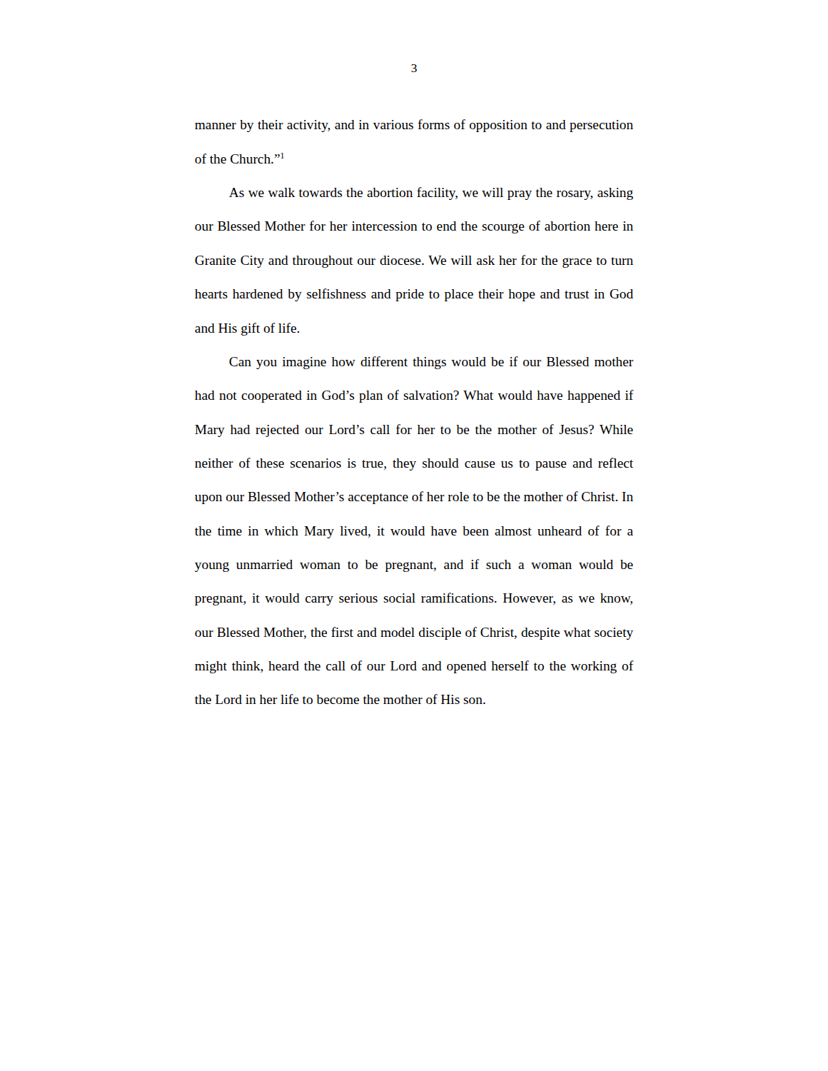3
manner by their activity, and in various forms of opposition to and persecution of the Church.”1
As we walk towards the abortion facility, we will pray the rosary, asking our Blessed Mother for her intercession to end the scourge of abortion here in Granite City and throughout our diocese. We will ask her for the grace to turn hearts hardened by selfishness and pride to place their hope and trust in God and His gift of life.
Can you imagine how different things would be if our Blessed mother had not cooperated in God’s plan of salvation? What would have happened if Mary had rejected our Lord’s call for her to be the mother of Jesus? While neither of these scenarios is true, they should cause us to pause and reflect upon our Blessed Mother’s acceptance of her role to be the mother of Christ. In the time in which Mary lived, it would have been almost unheard of for a young unmarried woman to be pregnant, and if such a woman would be pregnant, it would carry serious social ramifications. However, as we know, our Blessed Mother, the first and model disciple of Christ, despite what society might think, heard the call of our Lord and opened herself to the working of the Lord in her life to become the mother of His son.